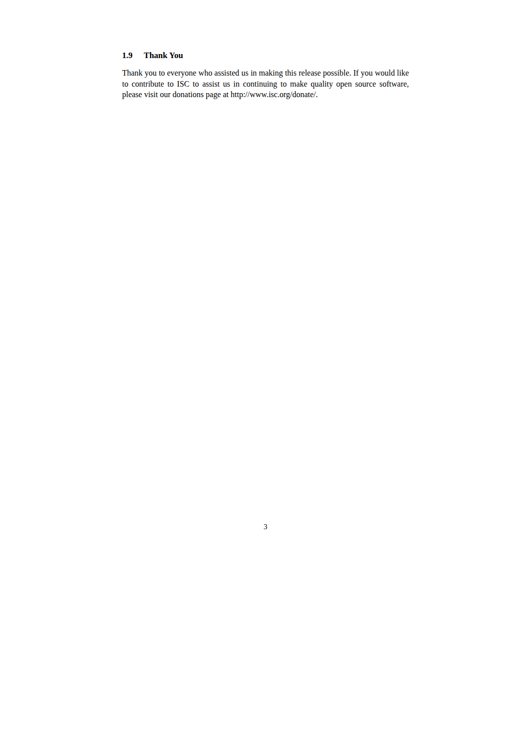1.9 Thank You
Thank you to everyone who assisted us in making this release possible. If you would like to contribute to ISC to assist us in continuing to make quality open source software, please visit our donations page at http://www.isc.org/donate/.
3